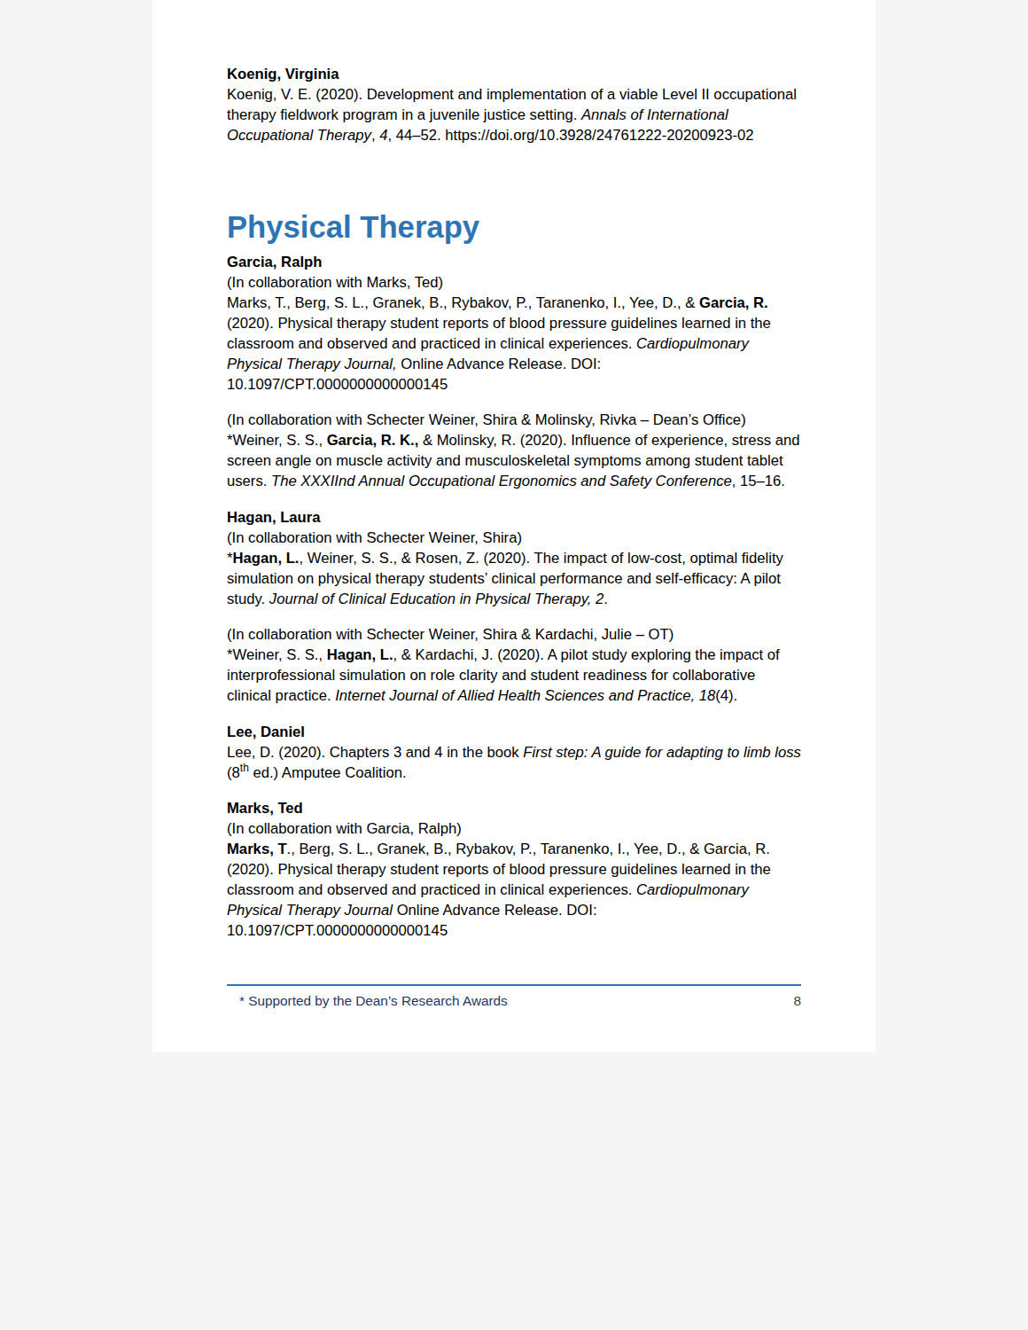Koenig, Virginia
Koenig, V. E. (2020). Development and implementation of a viable Level II occupational therapy fieldwork program in a juvenile justice setting. Annals of International Occupational Therapy, 4, 44–52. https://doi.org/10.3928/24761222-20200923-02
Physical Therapy
Garcia, Ralph
(In collaboration with Marks, Ted)
Marks, T., Berg, S. L., Granek, B., Rybakov, P., Taranenko, I., Yee, D., & Garcia, R. (2020). Physical therapy student reports of blood pressure guidelines learned in the classroom and observed and practiced in clinical experiences. Cardiopulmonary Physical Therapy Journal, Online Advance Release. DOI: 10.1097/CPT.0000000000000145
(In collaboration with Schecter Weiner, Shira & Molinsky, Rivka – Dean’s Office)
*Weiner, S. S., Garcia, R. K., & Molinsky, R. (2020). Influence of experience, stress and screen angle on muscle activity and musculoskeletal symptoms among student tablet users. The XXXIInd Annual Occupational Ergonomics and Safety Conference, 15–16.
Hagan, Laura
(In collaboration with Schecter Weiner, Shira)
*Hagan, L., Weiner, S. S., & Rosen, Z. (2020). The impact of low-cost, optimal fidelity simulation on physical therapy students’ clinical performance and self-efficacy: A pilot study. Journal of Clinical Education in Physical Therapy, 2.
(In collaboration with Schecter Weiner, Shira & Kardachi, Julie – OT)
*Weiner, S. S., Hagan, L., & Kardachi, J. (2020). A pilot study exploring the impact of interprofessional simulation on role clarity and student readiness for collaborative clinical practice. Internet Journal of Allied Health Sciences and Practice, 18(4).
Lee, Daniel
Lee, D. (2020). Chapters 3 and 4 in the book First step: A guide for adapting to limb loss (8th ed.) Amputee Coalition.
Marks, Ted
(In collaboration with Garcia, Ralph)
Marks, T., Berg, S. L., Granek, B., Rybakov, P., Taranenko, I., Yee, D., & Garcia, R. (2020). Physical therapy student reports of blood pressure guidelines learned in the classroom and observed and practiced in clinical experiences. Cardiopulmonary Physical Therapy Journal Online Advance Release. DOI: 10.1097/CPT.0000000000000145
* Supported by the Dean’s Research Awards 8